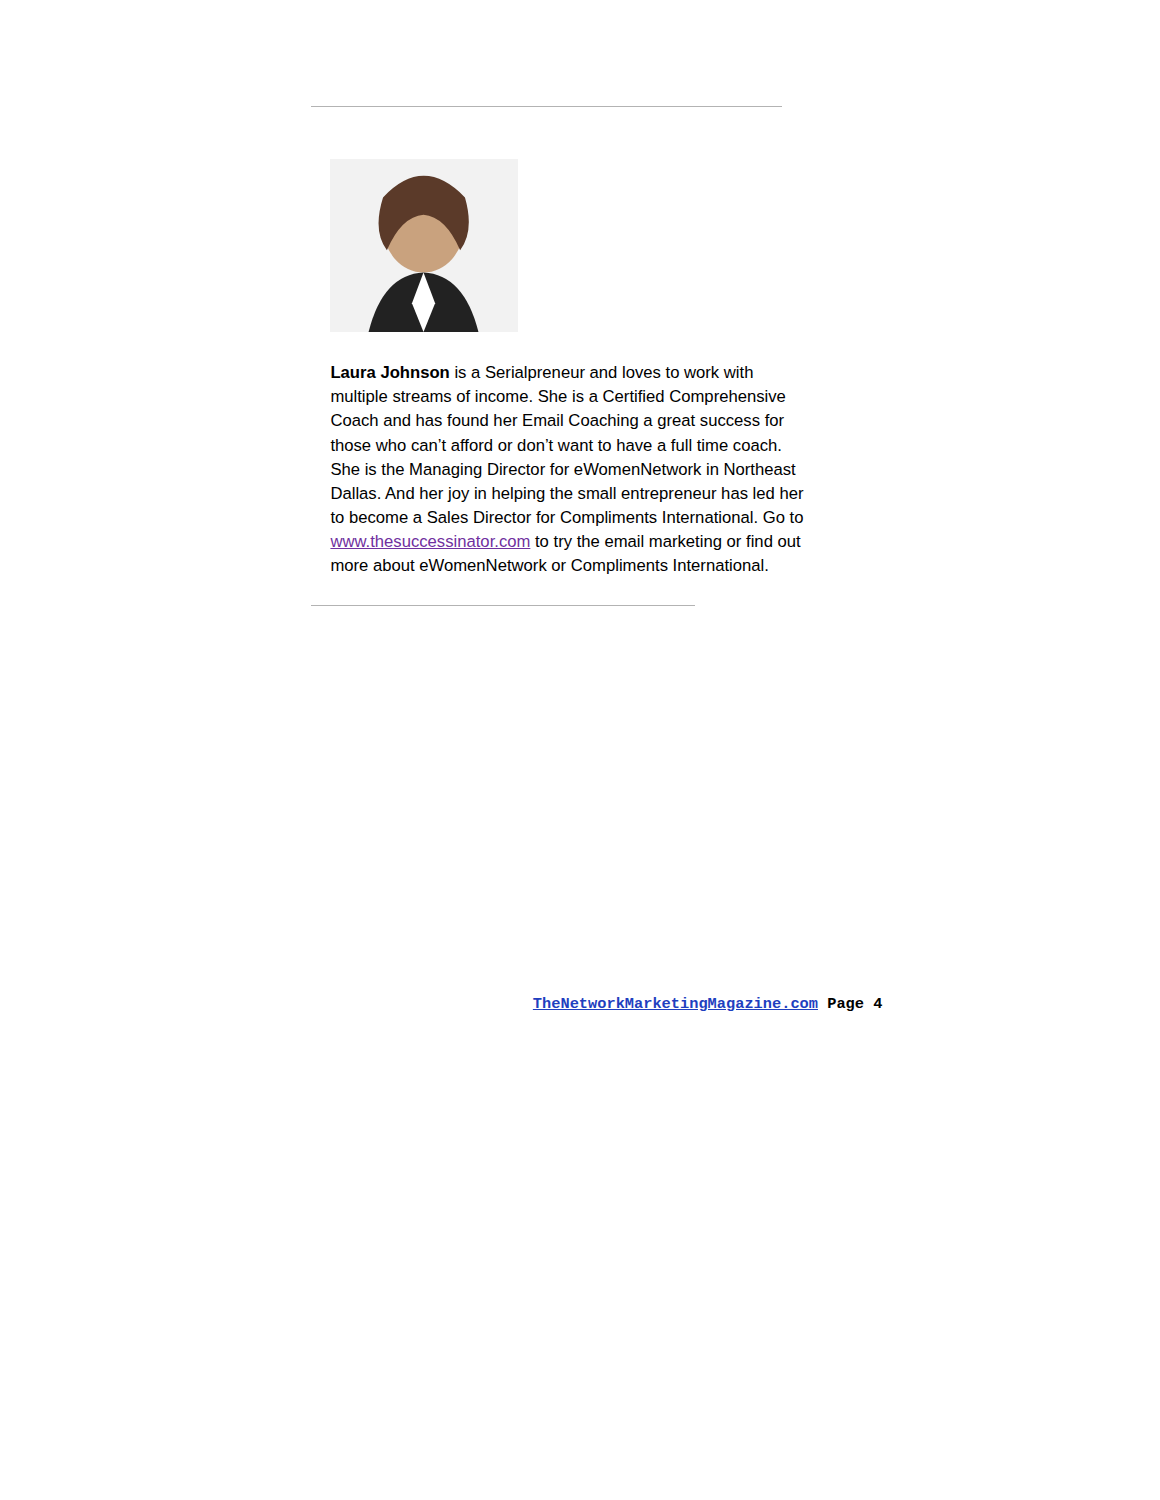Laura Johnson is a Serialpreneur and loves to work with multiple streams of income. She is a Certified Comprehensive Coach and has found her Email Coaching a great success for those who can’t afford or don’t want to have a full time coach. She is the Managing Director for eWomenNetwork in Northeast Dallas. And her joy in helping the small entrepreneur has led her to become a Sales Director for Compliments International. Go to www.thesuccessinator.com to try the email marketing or find out more about eWomenNetwork or Compliments International.
TheNetworkMarketingMagazine.com Page 4